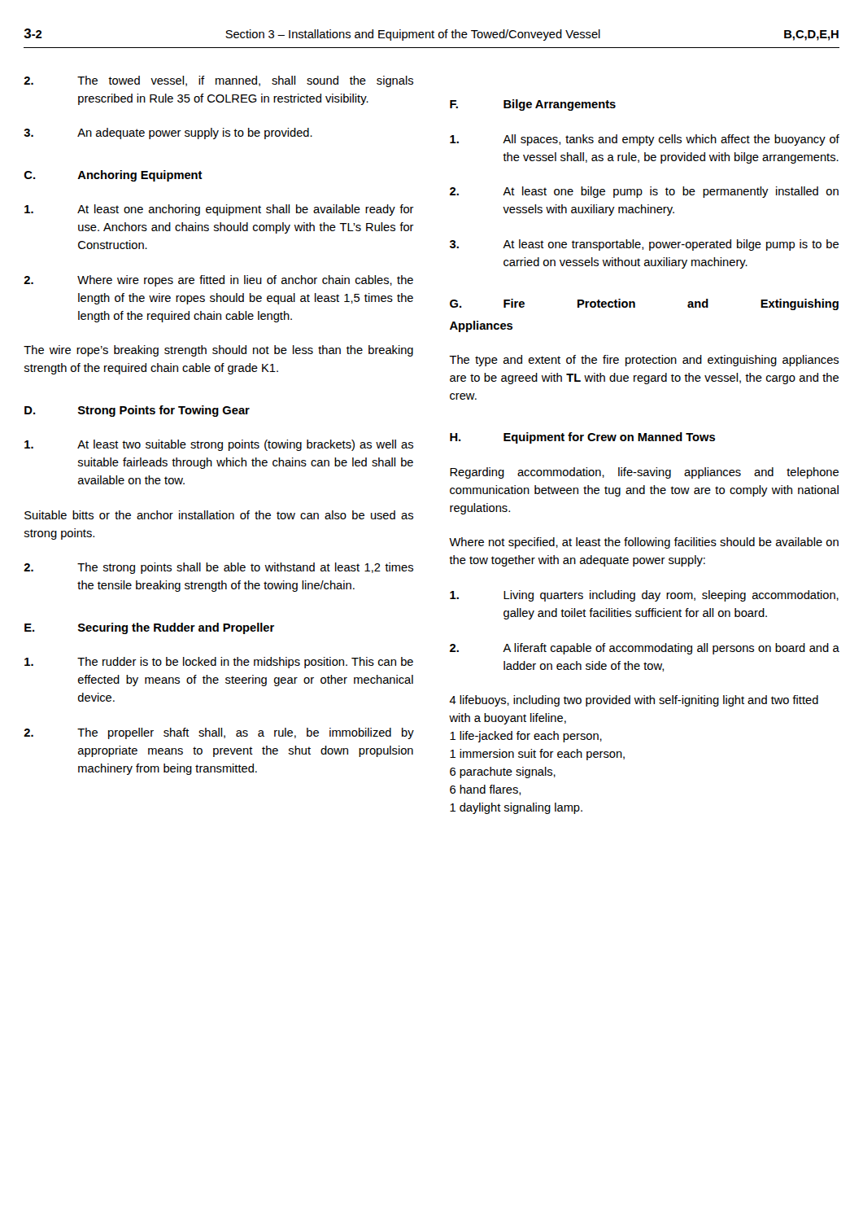3-2 Section 3 – Installations and Equipment of the Towed/Conveyed Vessel B,C,D,E,H
2. The towed vessel, if manned, shall sound the signals prescribed in Rule 35 of COLREG in restricted visibility.
3. An adequate power supply is to be provided.
C. Anchoring Equipment
1. At least one anchoring equipment shall be available ready for use. Anchors and chains should comply with the TL’s Rules for Construction.
2. Where wire ropes are fitted in lieu of anchor chain cables, the length of the wire ropes should be equal at least 1,5 times the length of the required chain cable length.
The wire rope’s breaking strength should not be less than the breaking strength of the required chain cable of grade K1.
D. Strong Points for Towing Gear
1. At least two suitable strong points (towing brackets) as well as suitable fairleads through which the chains can be led shall be available on the tow.
Suitable bitts or the anchor installation of the tow can also be used as strong points.
2. The strong points shall be able to withstand at least 1,2 times the tensile breaking strength of the towing line/chain.
E. Securing the Rudder and Propeller
1. The rudder is to be locked in the midships position. This can be effected by means of the steering gear or other mechanical device.
2. The propeller shaft shall, as a rule, be immobilized by appropriate means to prevent the shut down propulsion machinery from being transmitted.
F. Bilge Arrangements
1. All spaces, tanks and empty cells which affect the buoyancy of the vessel shall, as a rule, be provided with bilge arrangements.
2. At least one bilge pump is to be permanently installed on vessels with auxiliary machinery.
3. At least one transportable, power-operated bilge pump is to be carried on vessels without auxiliary machinery.
G. Fire Protection and Extinguishing
Appliances
The type and extent of the fire protection and extinguishing appliances are to be agreed with TL with due regard to the vessel, the cargo and the crew.
H. Equipment for Crew on Manned Tows
Regarding accommodation, life-saving appliances and telephone communication between the tug and the tow are to comply with national regulations.
Where not specified, at least the following facilities should be available on the tow together with an adequate power supply:
1. Living quarters including day room, sleeping accommodation, galley and toilet facilities sufficient for all on board.
2. A liferaft capable of accommodating all persons on board and a ladder on each side of the tow,
4 lifebuoys, including two provided with self-igniting light and two fitted with a buoyant lifeline,
1 life-jacked for each person,
1 immersion suit for each person,
6 parachute signals,
6 hand flares,
1 daylight signaling lamp.